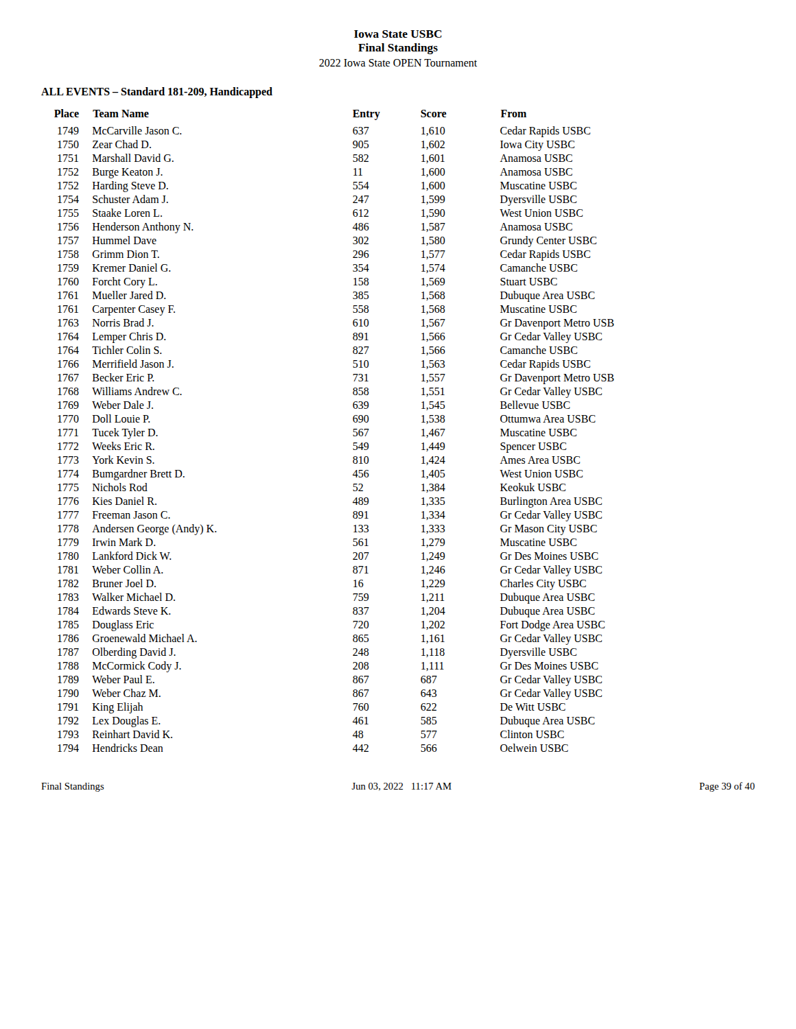Iowa State USBC
Final Standings
2022 Iowa State OPEN Tournament
ALL EVENTS – Standard 181-209, Handicapped
| Place | Team Name | Entry | Score | From |
| --- | --- | --- | --- | --- |
| 1749 | McCarville Jason C. | 637 | 1,610 | Cedar Rapids USBC |
| 1750 | Zear Chad D. | 905 | 1,602 | Iowa City USBC |
| 1751 | Marshall David G. | 582 | 1,601 | Anamosa USBC |
| 1752 | Burge Keaton J. | 11 | 1,600 | Anamosa USBC |
| 1752 | Harding Steve D. | 554 | 1,600 | Muscatine USBC |
| 1754 | Schuster Adam J. | 247 | 1,599 | Dyersville USBC |
| 1755 | Staake Loren L. | 612 | 1,590 | West Union USBC |
| 1756 | Henderson Anthony N. | 486 | 1,587 | Anamosa USBC |
| 1757 | Hummel Dave | 302 | 1,580 | Grundy Center USBC |
| 1758 | Grimm Dion T. | 296 | 1,577 | Cedar Rapids USBC |
| 1759 | Kremer Daniel G. | 354 | 1,574 | Camanche USBC |
| 1760 | Forcht Cory L. | 158 | 1,569 | Stuart USBC |
| 1761 | Mueller Jared D. | 385 | 1,568 | Dubuque Area USBC |
| 1761 | Carpenter Casey F. | 558 | 1,568 | Muscatine USBC |
| 1763 | Norris Brad J. | 610 | 1,567 | Gr Davenport Metro USB |
| 1764 | Lemper Chris D. | 891 | 1,566 | Gr Cedar Valley USBC |
| 1764 | Tichler Colin S. | 827 | 1,566 | Camanche USBC |
| 1766 | Merrifield Jason J. | 510 | 1,563 | Cedar Rapids USBC |
| 1767 | Becker Eric P. | 731 | 1,557 | Gr Davenport Metro USB |
| 1768 | Williams Andrew C. | 858 | 1,551 | Gr Cedar Valley USBC |
| 1769 | Weber Dale J. | 639 | 1,545 | Bellevue USBC |
| 1770 | Doll Louie P. | 690 | 1,538 | Ottumwa Area USBC |
| 1771 | Tucek Tyler D. | 567 | 1,467 | Muscatine USBC |
| 1772 | Weeks Eric R. | 549 | 1,449 | Spencer USBC |
| 1773 | York Kevin S. | 810 | 1,424 | Ames Area USBC |
| 1774 | Bumgardner Brett D. | 456 | 1,405 | West Union USBC |
| 1775 | Nichols Rod | 52 | 1,384 | Keokuk USBC |
| 1776 | Kies Daniel R. | 489 | 1,335 | Burlington Area USBC |
| 1777 | Freeman Jason C. | 891 | 1,334 | Gr Cedar Valley USBC |
| 1778 | Andersen George (Andy) K. | 133 | 1,333 | Gr Mason City USBC |
| 1779 | Irwin Mark D. | 561 | 1,279 | Muscatine USBC |
| 1780 | Lankford Dick W. | 207 | 1,249 | Gr Des Moines USBC |
| 1781 | Weber Collin A. | 871 | 1,246 | Gr Cedar Valley USBC |
| 1782 | Bruner Joel D. | 16 | 1,229 | Charles City USBC |
| 1783 | Walker Michael D. | 759 | 1,211 | Dubuque Area USBC |
| 1784 | Edwards Steve K. | 837 | 1,204 | Dubuque Area USBC |
| 1785 | Douglass Eric | 720 | 1,202 | Fort Dodge Area USBC |
| 1786 | Groenewald Michael A. | 865 | 1,161 | Gr Cedar Valley USBC |
| 1787 | Olberding David J. | 248 | 1,118 | Dyersville USBC |
| 1788 | McCormick Cody J. | 208 | 1,111 | Gr Des Moines USBC |
| 1789 | Weber Paul E. | 867 | 687 | Gr Cedar Valley USBC |
| 1790 | Weber Chaz M. | 867 | 643 | Gr Cedar Valley USBC |
| 1791 | King Elijah | 760 | 622 | De Witt USBC |
| 1792 | Lex Douglas E. | 461 | 585 | Dubuque Area USBC |
| 1793 | Reinhart David K. | 48 | 577 | Clinton USBC |
| 1794 | Hendricks Dean | 442 | 566 | Oelwein USBC |
Final Standings
Jun 03, 2022 11:17 AM
Page 39 of 40